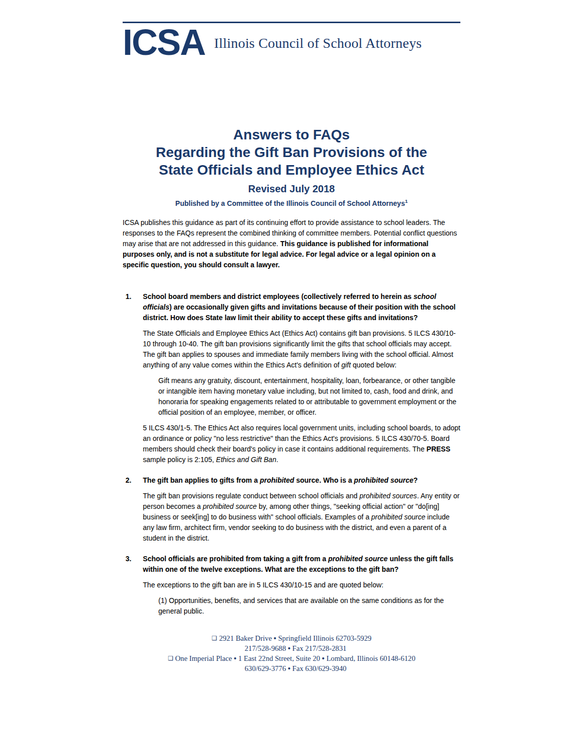ICSA
Illinois Council of School Attorneys
Answers to FAQs
Regarding the Gift Ban Provisions of the
State Officials and Employee Ethics Act
Revised July 2018
Published by a Committee of the Illinois Council of School Attorneys1
ICSA publishes this guidance as part of its continuing effort to provide assistance to school leaders. The responses to the FAQs represent the combined thinking of committee members. Potential conflict questions may arise that are not addressed in this guidance. This guidance is published for informational purposes only, and is not a substitute for legal advice. For legal advice or a legal opinion on a specific question, you should consult a lawyer.
School board members and district employees (collectively referred to herein as school officials) are occasionally given gifts and invitations because of their position with the school district. How does State law limit their ability to accept these gifts and invitations?
The State Officials and Employee Ethics Act (Ethics Act) contains gift ban provisions. 5 ILCS 430/10-10 through 10-40. The gift ban provisions significantly limit the gifts that school officials may accept. The gift ban applies to spouses and immediate family members living with the school official. Almost anything of any value comes within the Ethics Act's definition of gift quoted below:
Gift means any gratuity, discount, entertainment, hospitality, loan, forbearance, or other tangible or intangible item having monetary value including, but not limited to, cash, food and drink, and honoraria for speaking engagements related to or attributable to government employment or the official position of an employee, member, or officer.
5 ILCS 430/1-5. The Ethics Act also requires local government units, including school boards, to adopt an ordinance or policy "no less restrictive" than the Ethics Act's provisions. 5 ILCS 430/70-5. Board members should check their board's policy in case it contains additional requirements. The PRESS sample policy is 2:105, Ethics and Gift Ban.
The gift ban applies to gifts from a prohibited source. Who is a prohibited source?
The gift ban provisions regulate conduct between school officials and prohibited sources. Any entity or person becomes a prohibited source by, among other things, "seeking official action" or "do[ing] business or seek[ing] to do business with" school officials. Examples of a prohibited source include any law firm, architect firm, vendor seeking to do business with the district, and even a parent of a student in the district.
School officials are prohibited from taking a gift from a prohibited source unless the gift falls within one of the twelve exceptions. What are the exceptions to the gift ban?
The exceptions to the gift ban are in 5 ILCS 430/10-15 and are quoted below:
(1) Opportunities, benefits, and services that are available on the same conditions as for the general public.
❑2921 Baker Drive • Springfield Illinois 62703-5929 217/528-9688 • Fax 217/528-2831 ❑One Imperial Place • 1 East 22nd Street, Suite 20 • Lombard, Illinois 60148-6120 630/629-3776 • Fax 630/629-3940